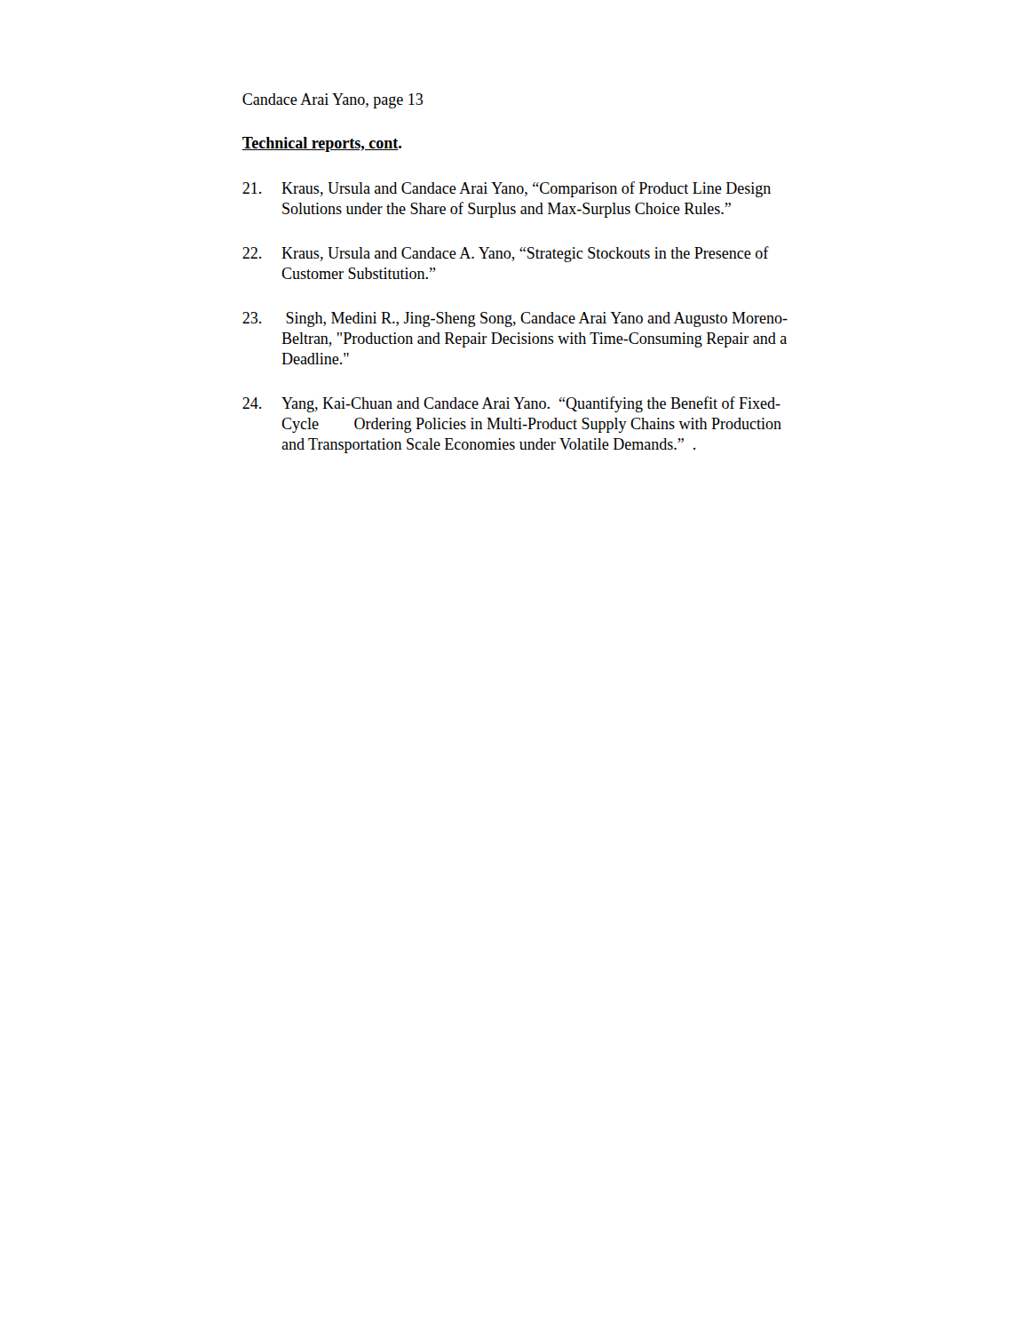Candace Arai Yano, page 13
Technical reports, cont
.
21. Kraus, Ursula and Candace Arai Yano, “Comparison of Product Line Design Solutions under the Share of Surplus and Max-Surplus Choice Rules.”
22. Kraus, Ursula and Candace A. Yano, “Strategic Stockouts in the Presence of Customer Substitution.”
23. Singh, Medini R., Jing-Sheng Song, Candace Arai Yano and Augusto Moreno-Beltran, "Production and Repair Decisions with Time-Consuming Repair and a Deadline."
24. Yang, Kai-Chuan and Candace Arai Yano. “Quantifying the Benefit of Fixed-Cycle Ordering Policies in Multi-Product Supply Chains with Production and Transportation Scale Economies under Volatile Demands.” .